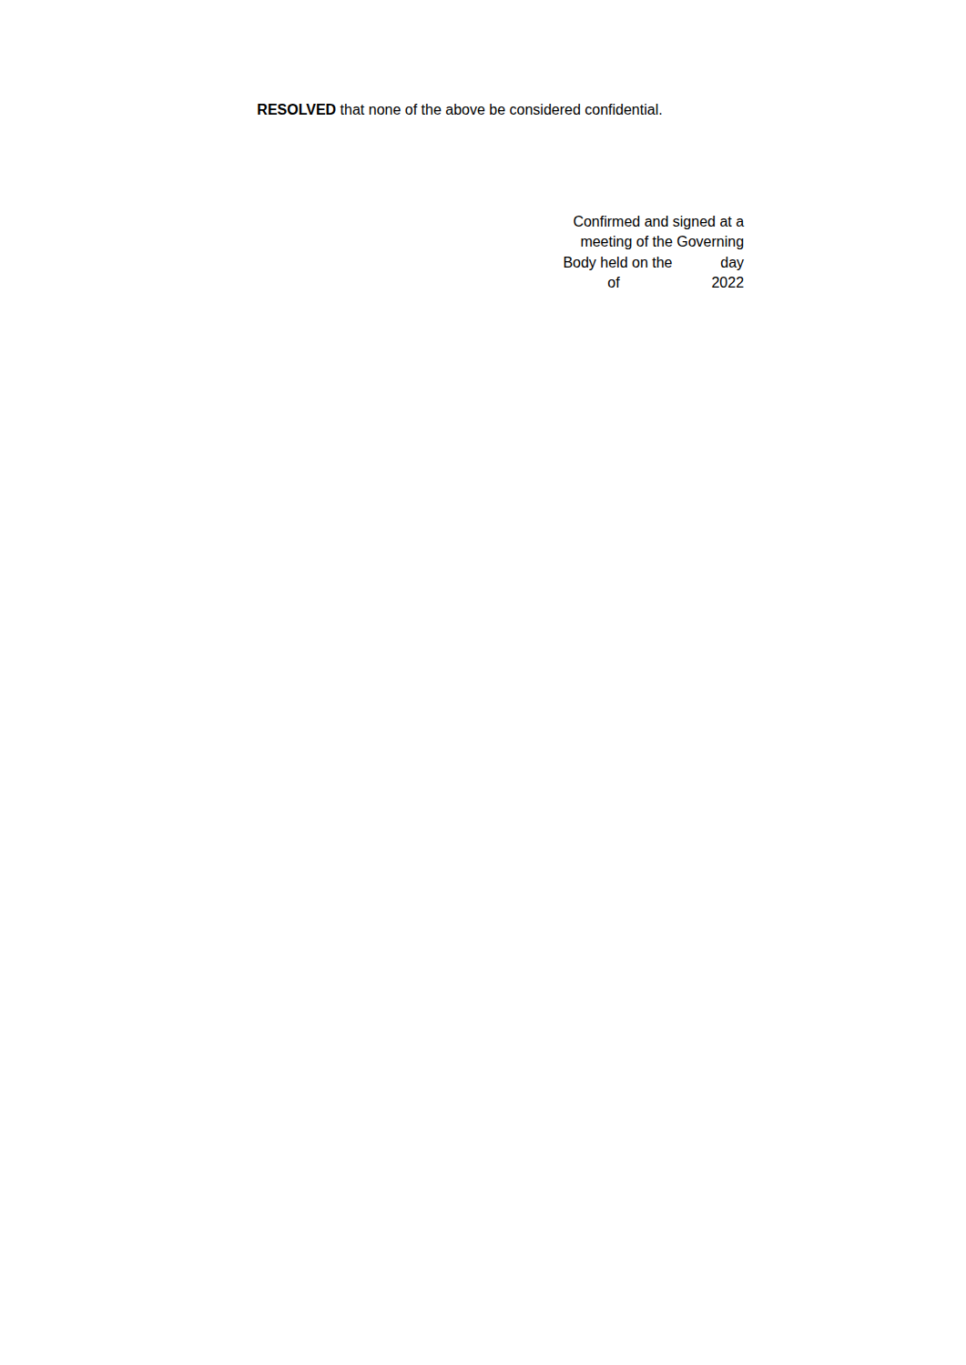RESOLVED that none of the above be considered confidential.
Confirmed and signed at a
meeting of the Governing
Body held on the day
of 2022